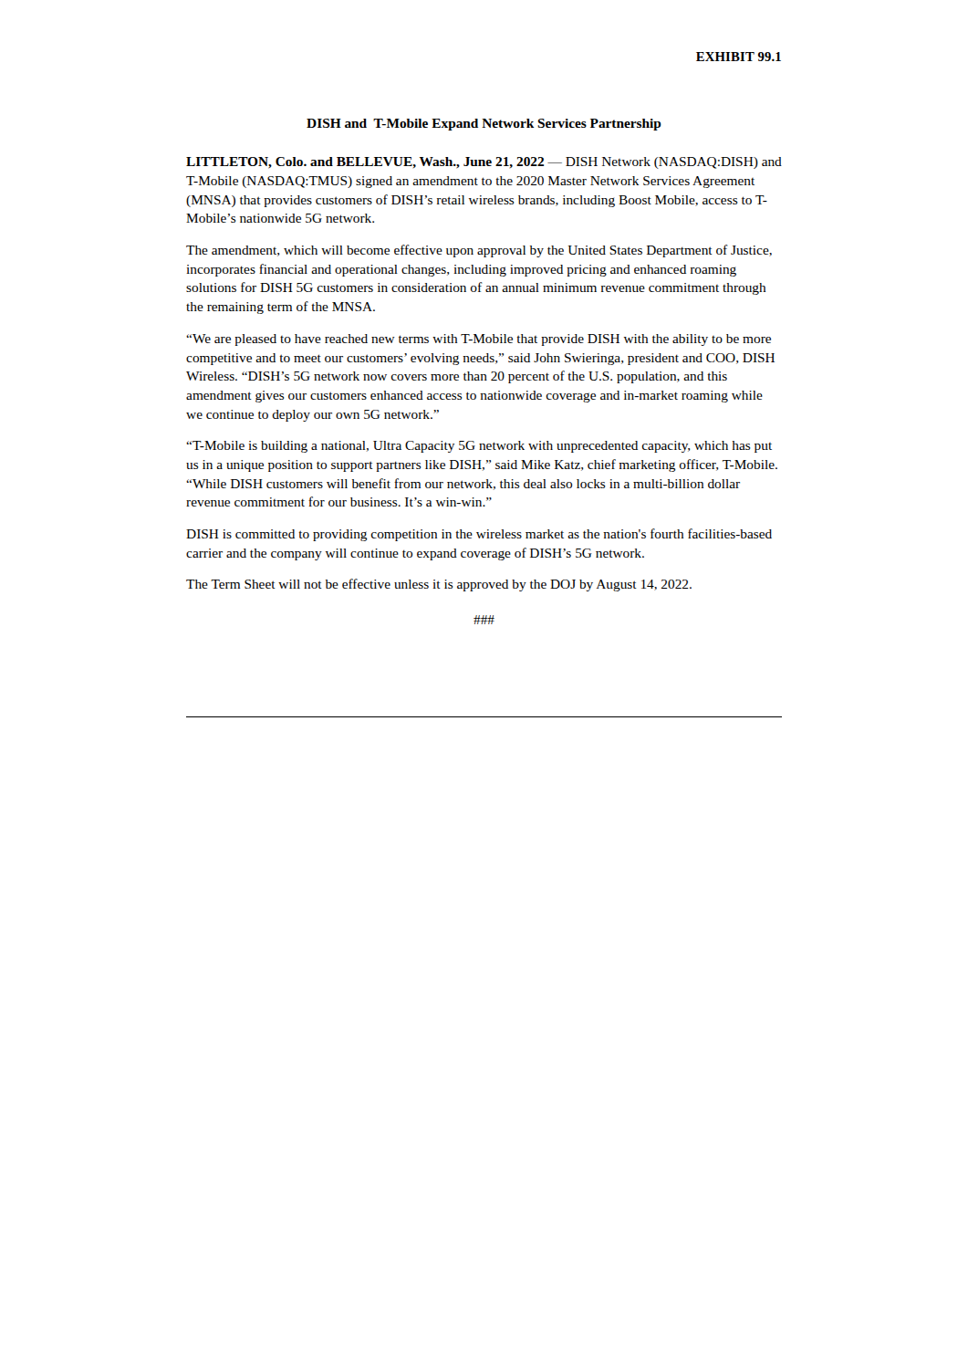EXHIBIT 99.1
DISH and T-Mobile Expand Network Services Partnership
LITTLETON, Colo. and BELLEVUE, Wash., June 21, 2022 — DISH Network (NASDAQ:DISH) and T-Mobile (NASDAQ:TMUS) signed an amendment to the 2020 Master Network Services Agreement (MNSA) that provides customers of DISH’s retail wireless brands, including Boost Mobile, access to T-Mobile’s nationwide 5G network.
The amendment, which will become effective upon approval by the United States Department of Justice, incorporates financial and operational changes, including improved pricing and enhanced roaming solutions for DISH 5G customers in consideration of an annual minimum revenue commitment through the remaining term of the MNSA.
“We are pleased to have reached new terms with T-Mobile that provide DISH with the ability to be more competitive and to meet our customers’ evolving needs,” said John Swieringa, president and COO, DISH Wireless. “DISH’s 5G network now covers more than 20 percent of the U.S. population, and this amendment gives our customers enhanced access to nationwide coverage and in-market roaming while we continue to deploy our own 5G network.”
“T-Mobile is building a national, Ultra Capacity 5G network with unprecedented capacity, which has put us in a unique position to support partners like DISH,” said Mike Katz, chief marketing officer, T-Mobile. “While DISH customers will benefit from our network, this deal also locks in a multi-billion dollar revenue commitment for our business. It’s a win-win.”
DISH is committed to providing competition in the wireless market as the nation's fourth facilities-based carrier and the company will continue to expand coverage of DISH’s 5G network.
The Term Sheet will not be effective unless it is approved by the DOJ by August 14, 2022.
###